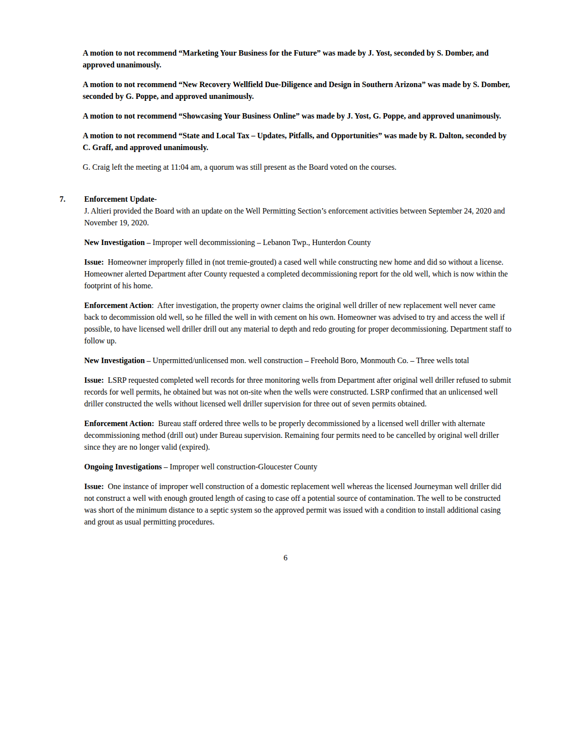A motion to not recommend “Marketing Your Business for the Future” was made by J. Yost, seconded by S. Domber, and approved unanimously.
A motion to not recommend “New Recovery Wellfield Due-Diligence and Design in Southern Arizona” was made by S. Domber, seconded by G. Poppe, and approved unanimously.
A motion to not recommend “Showcasing Your Business Online” was made by J. Yost, G. Poppe, and approved unanimously.
A motion to not recommend “State and Local Tax – Updates, Pitfalls, and Opportunities” was made by R. Dalton, seconded by C. Graff, and approved unanimously.
G. Craig left the meeting at 11:04 am, a quorum was still present as the Board voted on the courses.
| 7. | Enforcement Update- J. Altieri provided the Board with an update on the Well Permitting Section’s enforcement activities between September 24, 2020 and November 19, 2020. New Investigation – Improper well decommissioning – Lebanon Twp., Hunterdon County Issue: Homeowner improperly filled in (not tremie-grouted) a cased well while constructing new home and did so without a license. Homeowner alerted Department after County requested a completed decommissioning report for the old well, which is now within the footprint of his home. Enforcement Action : After investigation, the property owner claims the original well driller of new replacement well never came back to decommission old well, so he filled the well in with cement on his own. Homeowner was advised to try and access the well if possible, to have licensed well driller drill out any material to depth and redo grouting for proper decommissioning. Department staff to follow up. New Investigation – Unpermitted/unlicensed mon. well construction – Freehold Boro, Monmouth Co. – Three wells total Issue: LSRP requested completed well records for three monitoring wells from Department after original well driller refused to submit records for well permits, he obtained but was not on-site when the wells were constructed. LSRP confirmed that an unlicensed well driller constructed the wells without licensed well driller supervision for three out of seven permits obtained. Enforcement Action: Bureau staff ordered three wells to be properly decommissioned by a licensed well driller with alternate decommissioning method (drill out) under Bureau supervision. Remaining four permits need to be cancelled by original well driller since they are no longer valid (expired). Ongoing Investigations – Improper well construction-Gloucester County Issue: One instance of improper well construction of a domestic replacement well whereas the licensed Journeyman well driller did not construct a well with enough grouted length of casing to case off a potential source of contamination. The well to be constructed was short of the minimum distance to a septic system so the approved permit was issued with a condition to install additional casing and grout as usual permitting procedures. |
6